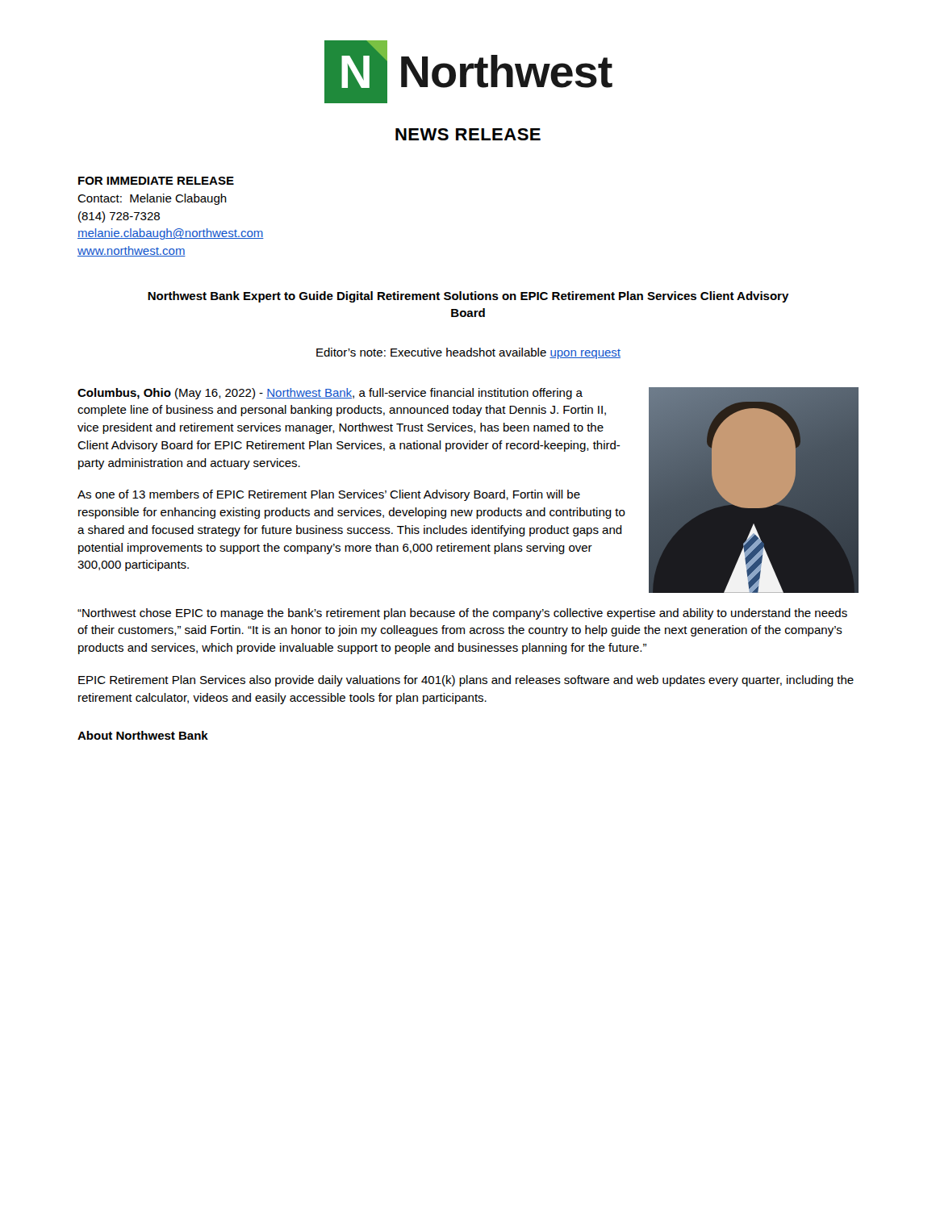Northwest
NEWS RELEASE
FOR IMMEDIATE RELEASE
Contact: Melanie Clabaugh
(814) 728-7328
melanie.clabaugh@northwest.com
www.northwest.com
Northwest Bank Expert to Guide Digital Retirement Solutions on EPIC Retirement Plan Services Client Advisory Board
Editor’s note: Executive headshot available upon request
Columbus, Ohio (May 16, 2022) - Northwest Bank, a full-service financial institution offering a complete line of business and personal banking products, announced today that Dennis J. Fortin II, vice president and retirement services manager, Northwest Trust Services, has been named to the Client Advisory Board for EPIC Retirement Plan Services, a national provider of record-keeping, third-party administration and actuary services.
As one of 13 members of EPIC Retirement Plan Services’ Client Advisory Board, Fortin will be responsible for enhancing existing products and services, developing new products and contributing to a shared and focused strategy for future business success. This includes identifying product gaps and potential improvements to support the company’s more than 6,000 retirement plans serving over 300,000 participants.
“Northwest chose EPIC to manage the bank’s retirement plan because of the company’s collective expertise and ability to understand the needs of their customers,” said Fortin. “It is an honor to join my colleagues from across the country to help guide the next generation of the company’s products and services, which provide invaluable support to people and businesses planning for the future.”
EPIC Retirement Plan Services also provide daily valuations for 401(k) plans and releases software and web updates every quarter, including the retirement calculator, videos and easily accessible tools for plan participants.
About Northwest Bank